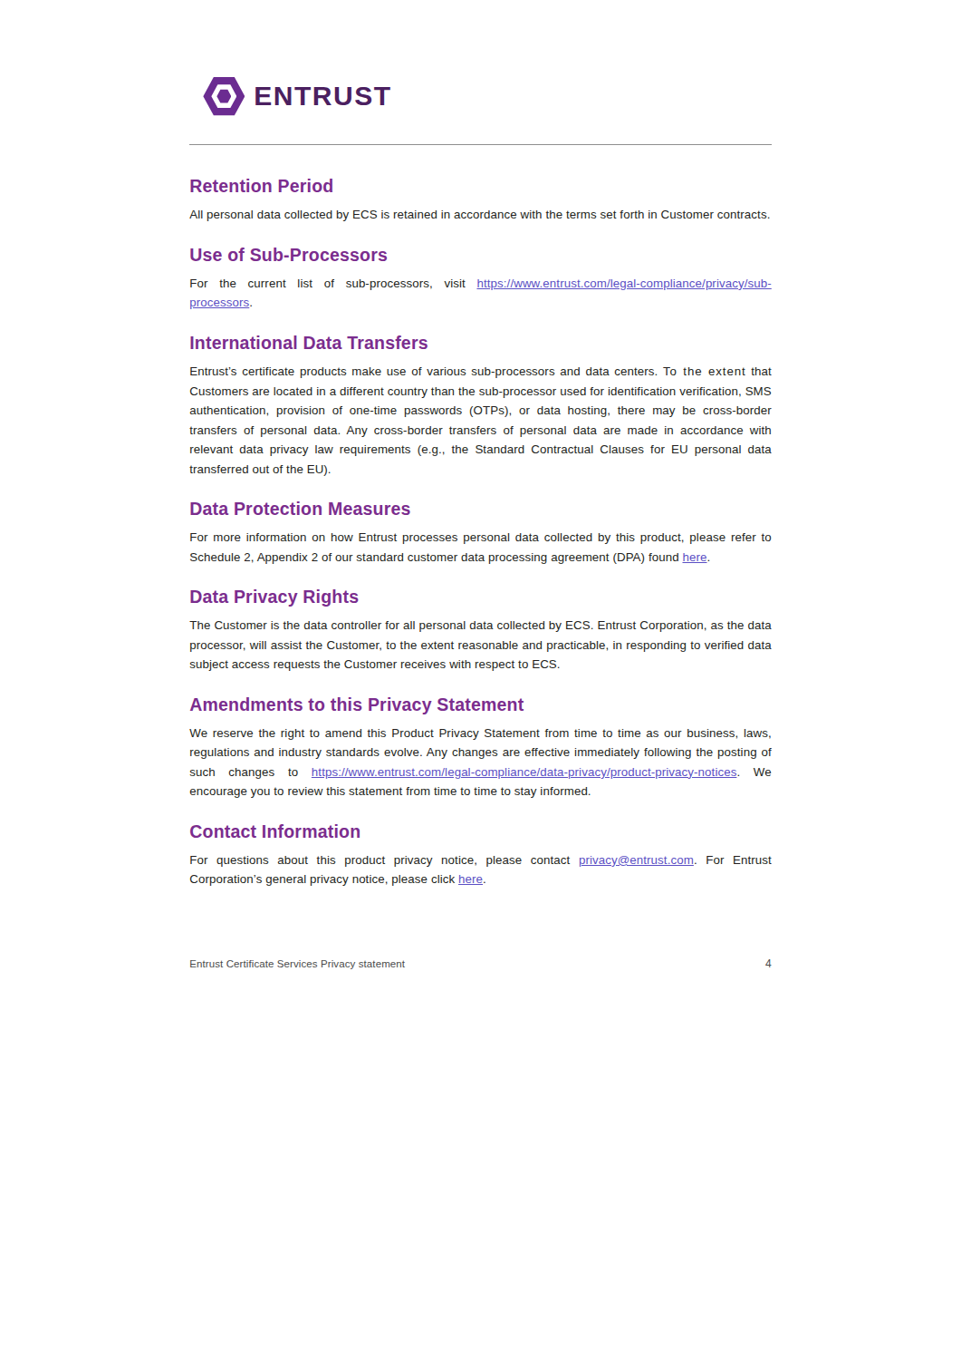ENTRUST
Retention Period
All personal data collected by ECS is retained in accordance with the terms set forth in Customer contracts.
Use of Sub-Processors
For the current list of sub-processors, visit https://www.entrust.com/legal-compliance/privacy/sub-processors.
International Data Transfers
Entrust’s certificate products make use of various sub-processors and data centers. To the extent that Customers are located in a different country than the sub-processor used for identification verification, SMS authentication, provision of one-time passwords (OTPs), or data hosting, there may be cross-border transfers of personal data. Any cross-border transfers of personal data are made in accordance with relevant data privacy law requirements (e.g., the Standard Contractual Clauses for EU personal data transferred out of the EU).
Data Protection Measures
For more information on how Entrust processes personal data collected by this product, please refer to Schedule 2, Appendix 2 of our standard customer data processing agreement (DPA) found here.
Data Privacy Rights
The Customer is the data controller for all personal data collected by ECS. Entrust Corporation, as the data processor, will assist the Customer, to the extent reasonable and practicable, in responding to verified data subject access requests the Customer receives with respect to ECS.
Amendments to this Privacy Statement
We reserve the right to amend this Product Privacy Statement from time to time as our business, laws, regulations and industry standards evolve. Any changes are effective immediately following the posting of such changes to https://www.entrust.com/legal-compliance/data-privacy/product-privacy-notices. We encourage you to review this statement from time to time to stay informed.
Contact Information
For questions about this product privacy notice, please contact privacy@entrust.com. For Entrust Corporation’s general privacy notice, please click here.
Entrust Certificate Services Privacy statement
4